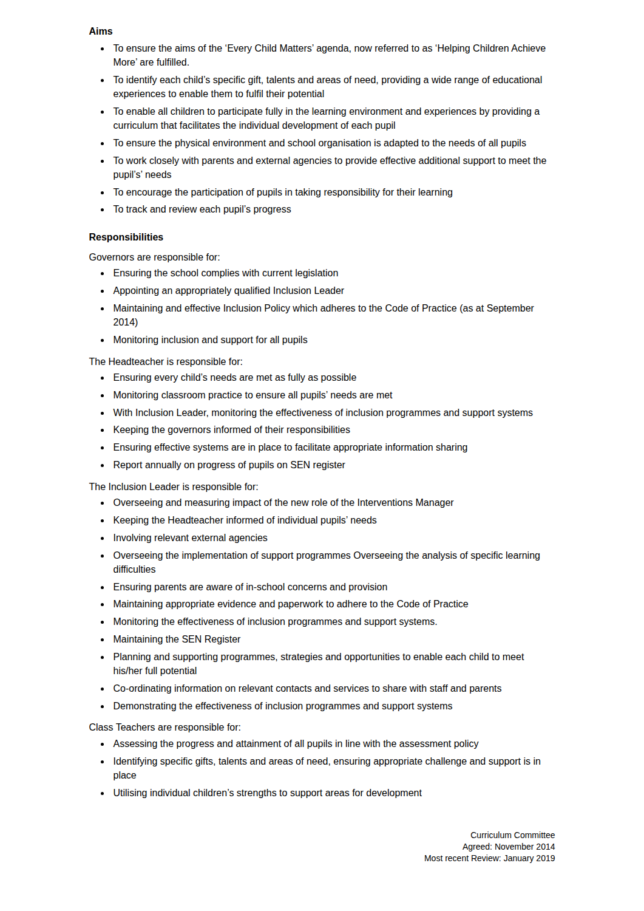Aims
To ensure the aims of the ‘Every Child Matters’ agenda, now referred to as ‘Helping Children Achieve More’ are fulfilled.
To identify each child’s specific gift, talents and areas of need, providing a wide range of educational experiences to enable them to fulfil their potential
To enable all children to participate fully in the learning environment and experiences by providing a curriculum that facilitates the individual development of each pupil
To ensure the physical environment and school organisation is adapted to the needs of all pupils
To work closely with parents and external agencies to provide effective additional support to meet the pupil’s’ needs
To encourage the participation of pupils in taking responsibility for their learning
To track and review each pupil’s progress
Responsibilities
Governors are responsible for:
Ensuring the school complies with current legislation
Appointing an appropriately qualified Inclusion Leader
Maintaining and effective Inclusion Policy which adheres to the Code of Practice (as at September 2014)
Monitoring inclusion and support for all pupils
The Headteacher is responsible for:
Ensuring every child’s needs are met as fully as possible
Monitoring classroom practice to ensure all pupils’ needs are met
With Inclusion Leader, monitoring the effectiveness of inclusion programmes and support systems
Keeping the governors informed of their responsibilities
Ensuring effective systems are in place to facilitate appropriate information sharing
Report annually on progress of pupils on SEN register
The Inclusion Leader is responsible for:
Overseeing and measuring impact of the new role of the Interventions Manager
Keeping the Headteacher informed of individual pupils’ needs
Involving relevant external agencies
Overseeing the implementation of support programmes Overseeing the analysis of specific learning difficulties
Ensuring parents are aware of in-school concerns and provision
Maintaining appropriate evidence and paperwork to adhere to the Code of Practice
Monitoring the effectiveness of inclusion programmes and support systems.
Maintaining the SEN Register
Planning and supporting programmes, strategies and opportunities to enable each child to meet his/her full potential
Co-ordinating information on relevant contacts and services to share with staff and parents
Demonstrating the effectiveness of inclusion programmes and support systems
Class Teachers are responsible for:
Assessing the progress and attainment of all pupils in line with the assessment policy
Identifying specific gifts, talents and areas of need, ensuring appropriate challenge and support is in place
Utilising individual children’s strengths to support areas for development
Curriculum Committee
Agreed: November 2014
Most recent Review: January 2019